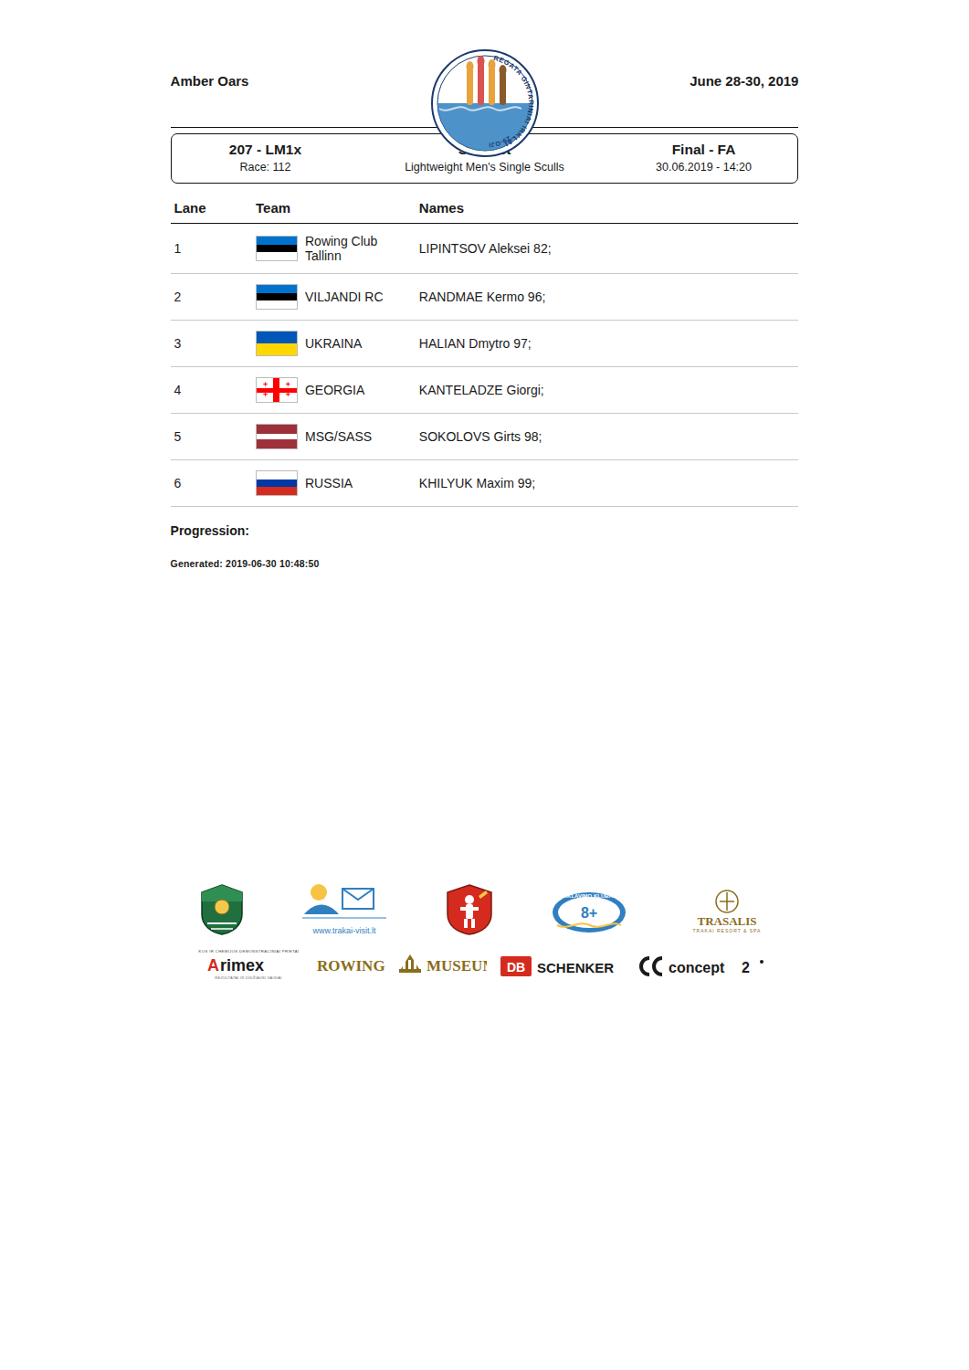REGATA GINTARINIAI IRKLAI 29-OJI
Amber Oars
June 28-30, 2019
207 - LM1x
Race: 112
Startlist
Lightweight Men's Single Sculls
Final - FA
30.06.2019 - 14:20
| Lane | Team | Names |
| --- | --- | --- |
| 1 | Rowing Club Tallinn | LIPINTSOV Aleksei 82; |
| 2 | VILJANDI RC | RANDMAE Kermo 96; |
| 3 | UKRAINA | HALIAN Dmytro 97; |
| 4 | + + + + GEORGIA | KANTELADZE Giorgi; |
| 5 | MSG/SASS | SOKOLOVS Girts 98; |
| 6 | RUSSIA | KHILYUK Maxim 99; |
Progression:
Generated: 2019-06-30 10:48:50
www.trakai-visit.lt
8+ IRKLAVIMO KLUBAS
TRASALIS TRAKAI RESORT & SPA
FIZIKOS IR CHEMIJOS DEMONSTRACINIAI PRIETAISAI A rimex REZULTATAI IR DIDŽIAUSI VAISIAI
ROWING MUSEUM
DB SCHENKER
concept 2